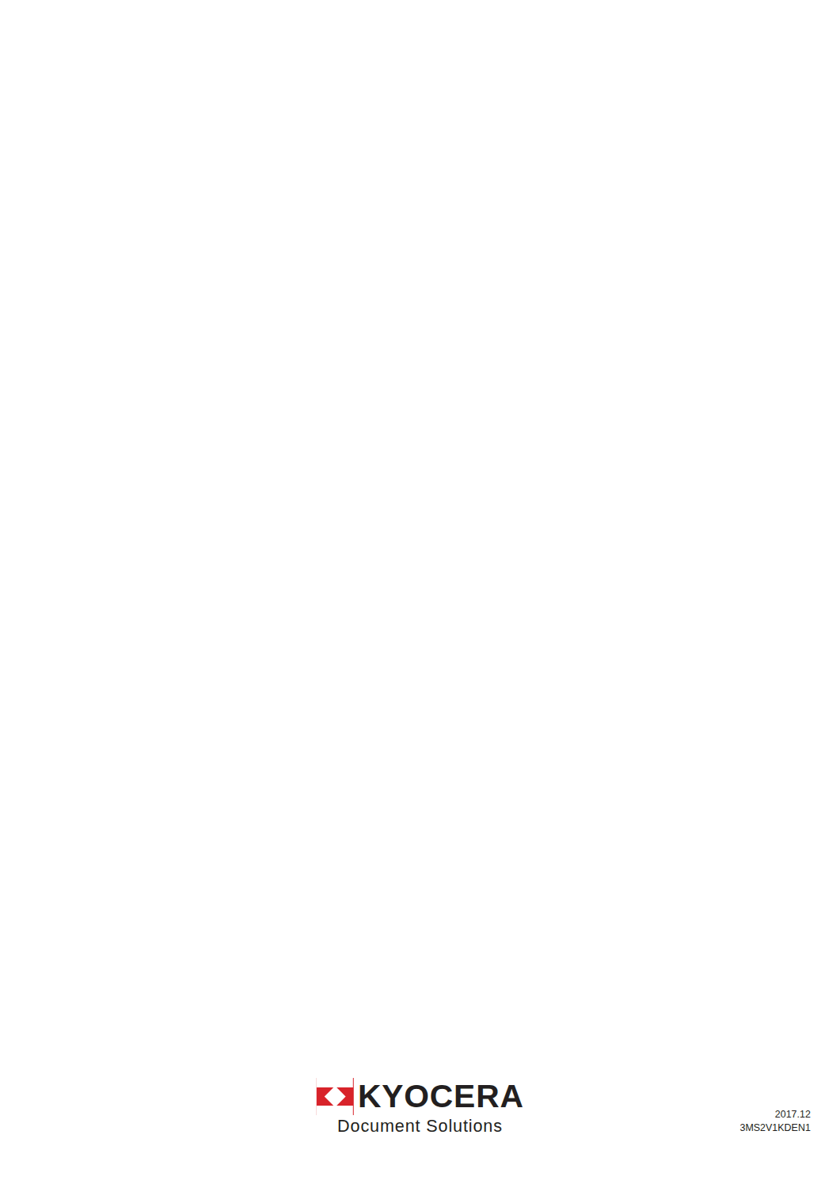Kyocera
Document Solutions
2017.12
3MS2V1KDEN1